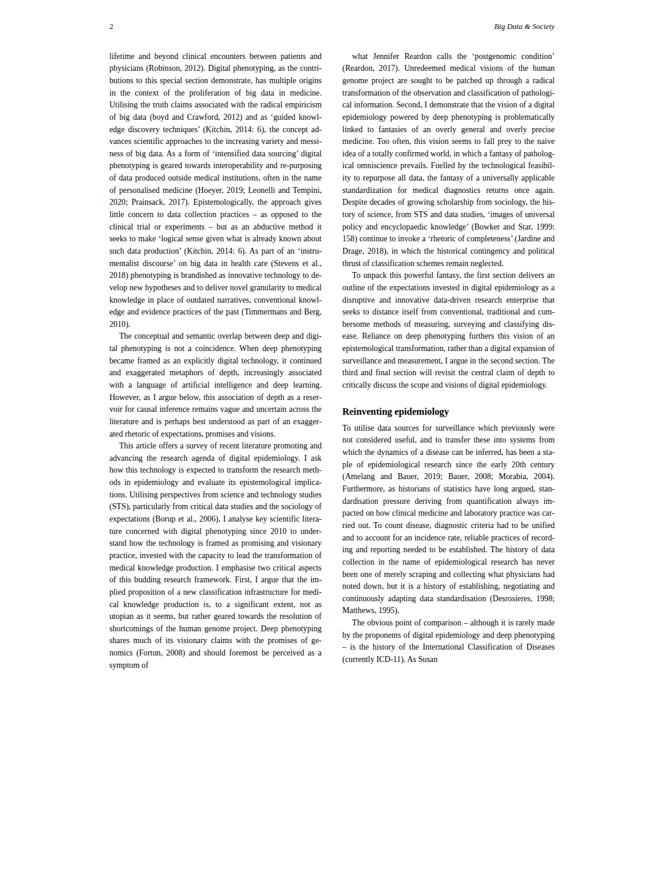2 Big Data & Society
lifetime and beyond clinical encounters between patients and physicians (Robinson, 2012). Digital phenotyping, as the contributions to this special section demonstrate, has multiple origins in the context of the proliferation of big data in medicine. Utilising the truth claims associated with the radical empiricism of big data (boyd and Crawford, 2012) and as ‘guided knowledge discovery techniques’ (Kitchin, 2014: 6), the concept advances scientific approaches to the increasing variety and messiness of big data. As a form of ‘intensified data sourcing’ digital phenotyping is geared towards interoperability and re-purposing of data produced outside medical institutions, often in the name of personalised medicine (Hoeyer, 2019; Leonelli and Tempini, 2020; Prainsack, 2017). Epistemologically, the approach gives little concern to data collection practices – as opposed to the clinical trial or experiments – but as an abductive method it seeks to make ‘logical sense given what is already known about such data production’ (Kitchin, 2014: 6). As part of an ‘instrumentalist discourse’ on big data in health care (Stevens et al., 2018) phenotyping is brandished as innovative technology to develop new hypotheses and to deliver novel granularity to medical knowledge in place of outdated narratives, conventional knowledge and evidence practices of the past (Timmermans and Berg, 2010).
The conceptual and semantic overlap between deep and digital phenotyping is not a coincidence. When deep phenotyping became framed as an explicitly digital technology, it continued and exaggerated metaphors of depth, increasingly associated with a language of artificial intelligence and deep learning. However, as I argue below, this association of depth as a reservoir for causal inference remains vague and uncertain across the literature and is perhaps best understood as part of an exaggerated rhetoric of expectations, promises and visions.
This article offers a survey of recent literature promoting and advancing the research agenda of digital epidemiology. I ask how this technology is expected to transform the research methods in epidemiology and evaluate its epistemological implications. Utilising perspectives from science and technology studies (STS), particularly from critical data studies and the sociology of expectations (Borup et al., 2006), I analyse key scientific literature concerned with digital phenotyping since 2010 to understand how the technology is framed as promising and visionary practice, invested with the capacity to lead the transformation of medical knowledge production. I emphasise two critical aspects of this budding research framework. First, I argue that the implied proposition of a new classification infrastructure for medical knowledge production is, to a significant extent, not as utopian as it seems, but rather geared towards the resolution of shortcomings of the human genome project. Deep phenotyping shares much of its visionary claims with the promises of genomics (Fortun, 2008) and should foremost be perceived as a symptom of
what Jennifer Reardon calls the ‘postgenomic condition’ (Reardon, 2017). Unredeemed medical visions of the human genome project are sought to be patched up through a radical transformation of the observation and classification of pathological information. Second, I demonstrate that the vision of a digital epidemiology powered by deep phenotyping is problematically linked to fantasies of an overly general and overly precise medicine. Too often, this vision seems to fall prey to the naive idea of a totally confirmed world, in which a fantasy of pathological omniscience prevails. Fuelled by the technological feasibility to repurpose all data, the fantasy of a universally applicable standardization for medical diagnostics returns once again. Despite decades of growing scholarship from sociology, the history of science, from STS and data studies, ‘images of universal policy and encyclopaedic knowledge’ (Bowker and Star, 1999: 158) continue to invoke a ‘rhetoric of completeness’ (Jardine and Drage, 2018), in which the historical contingency and political thrust of classification schemes remain neglected.
To unpack this powerful fantasy, the first section delivers an outline of the expectations invested in digital epidemiology as a disruptive and innovative data-driven research enterprise that seeks to distance itself from conventional, traditional and cumbersome methods of measuring, surveying and classifying disease. Reliance on deep phenotyping furthers this vision of an epistemological transformation, rather than a digital expansion of surveillance and measurement, I argue in the second section. The third and final section will revisit the central claim of depth to critically discuss the scope and visions of digital epidemiology.
Reinventing epidemiology
To utilise data sources for surveillance which previously were not considered useful, and to transfer these into systems from which the dynamics of a disease can be inferred, has been a staple of epidemiological research since the early 20th century (Amelang and Bauer, 2019; Bauer, 2008; Morabia, 2004). Furthermore, as historians of statistics have long argued, standardisation pressure deriving from quantification always impacted on how clinical medicine and laboratory practice was carried out. To count disease, diagnostic criteria had to be unified and to account for an incidence rate, reliable practices of recording and reporting needed to be established. The history of data collection in the name of epidemiological research has never been one of merely scraping and collecting what physicians had noted down, but it is a history of establishing, negotiating and continuously adapting data standardisation (Desrosieres, 1998; Matthews, 1995).
The obvious point of comparison – although it is rarely made by the proponents of digital epidemiology and deep phenotyping – is the history of the International Classification of Diseases (currently ICD-11). As Susan